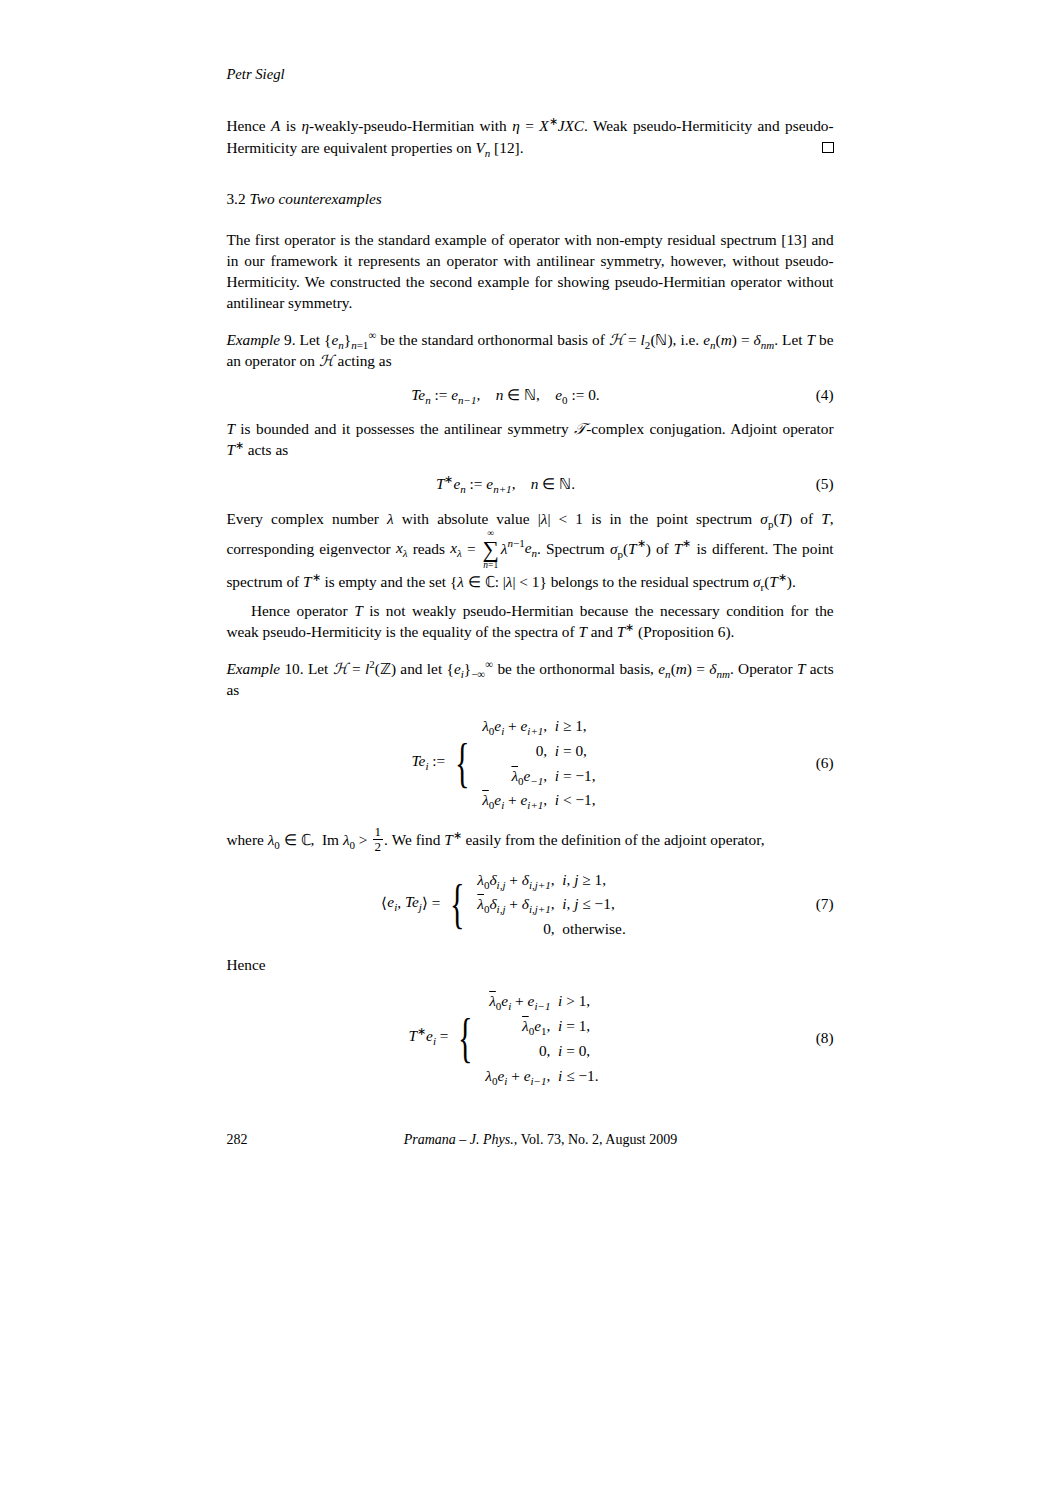Petr Siegl
Hence A is η-weakly-pseudo-Hermitian with η = X∗JXC. Weak pseudo-Hermiticity and pseudo-Hermiticity are equivalent properties on Vn [12].
3.2 Two counterexamples
The first operator is the standard example of operator with non-empty residual spectrum [13] and in our framework it represents an operator with antilinear symmetry, however, without pseudo-Hermiticity. We constructed the second example for showing pseudo-Hermitian operator without antilinear symmetry.
Example 9. Let {en}n=1∞ be the standard orthonormal basis of ℋ = l2(ℕ), i.e. en(m) = δnm. Let T be an operator on ℋ acting as
Ten := en−1, n ∈ ℕ, e0 := 0.
(4)
T is bounded and it possesses the antilinear symmetry 𝒯-complex conjugation. Adjoint operator T∗ acts as
T∗en := en+1, n ∈ ℕ.
(5)
Every complex number λ with absolute value |λ| < 1 is in the point spectrum σp(T) of T, corresponding eigenvector xλ reads xλ = ∞∑n=1 λn−1en. Spectrum σp(T∗) of T∗ is different. The point spectrum of T∗ is empty and the set {λ ∈ ℂ: |λ| < 1} belongs to the residual spectrum σr(T∗).
Hence operator T is not weakly pseudo-Hermitian because the necessary condition for the weak pseudo-Hermiticity is the equality of the spectra of T and T∗ (Proposition 6).
Example 10. Let ℋ = l2(ℤ) and let {ei}−∞∞ be the orthonormal basis, en(m) = δnm. Operator T acts as
Tei := {
| λ 0 e i + e i+1 , | i ≥ 1, |
| 0, | i = 0, |
| λ 0 e −1 , | i = −1, |
| λ 0 e i + e i+1 , | i < −1, |
(6)
where λ0 ∈ ℂ, Im λ0 > 12. We find T∗ easily from the definition of the adjoint operator,
⟨ei, Tej⟩ = {
| λ 0 δ i,j + δ i,j+1 , | i , j ≥ 1, |
| λ 0 δ i,j + δ i,j+1 , | i , j ≤ −1, |
| 0, | otherwise. |
(7)
Hence
T∗ei = {
| λ 0 e i + e i−1 | i > 1, |
| λ 0 e 1 , | i = 1, |
| 0, | i = 0, |
| λ 0 e i + e i−1 , | i ≤ −1. |
(8)
282
Pramana – J. Phys., Vol. 73, No. 2, August 2009